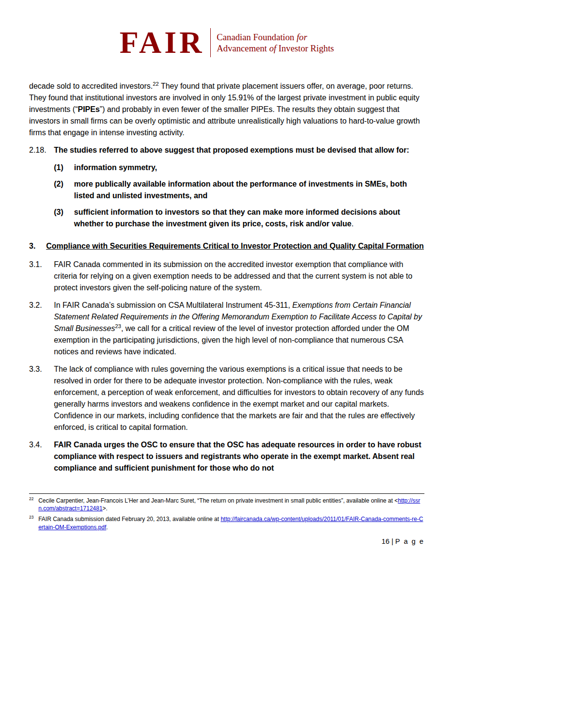FAIR Canadian Foundation for
Advancement of Investor Rights
decade sold to accredited investors.22 They found that private placement issuers offer, on average, poor returns. They found that institutional investors are involved in only 15.91% of the largest private investment in public equity investments (“PIPEs”) and probably in even fewer of the smaller PIPEs. The results they obtain suggest that investors in small firms can be overly optimistic and attribute unrealistically high valuations to hard-to-value growth firms that engage in intense investing activity.
2.18.
The studies referred to above suggest that proposed exemptions must be devised that allow for:
(1)
information symmetry,
(2)
more publically available information about the performance of investments in SMEs, both listed and unlisted investments, and
(3)
sufficient information to investors so that they can make more informed decisions about whether to purchase the investment given its price, costs, risk and/or value.
3. Compliance with Securities Requirements Critical to Investor Protection and Quality Capital Formation
3.1.
FAIR Canada commented in its submission on the accredited investor exemption that compliance with criteria for relying on a given exemption needs to be addressed and that the current system is not able to protect investors given the self-policing nature of the system.
3.2.
In FAIR Canada’s submission on CSA Multilateral Instrument 45-311, Exemptions from Certain Financial Statement Related Requirements in the Offering Memorandum Exemption to Facilitate Access to Capital by Small Businesses23, we call for a critical review of the level of investor protection afforded under the OM exemption in the participating jurisdictions, given the high level of non-compliance that numerous CSA notices and reviews have indicated.
3.3.
The lack of compliance with rules governing the various exemptions is a critical issue that needs to be resolved in order for there to be adequate investor protection. Non-compliance with the rules, weak enforcement, a perception of weak enforcement, and difficulties for investors to obtain recovery of any funds generally harms investors and weakens confidence in the exempt market and our capital markets. Confidence in our markets, including confidence that the markets are fair and that the rules are effectively enforced, is critical to capital formation.
3.4.
FAIR Canada urges the OSC to ensure that the OSC has adequate resources in order to have robust compliance with respect to issuers and registrants who operate in the exempt market. Absent real compliance and sufficient punishment for those who do not
22
Cecile Carpentier, Jean-Francois L’Her and Jean-Marc Suret, “The return on private investment in small public entities”, available online at <http://ssrn.com/abstract=1712481>.
23
FAIR Canada submission dated February 20, 2013, available online at http://faircanada.ca/wp-content/uploads/2011/01/FAIR-Canada-comments-re-Certain-OM-Exemptions.pdf.
16 | P a g e